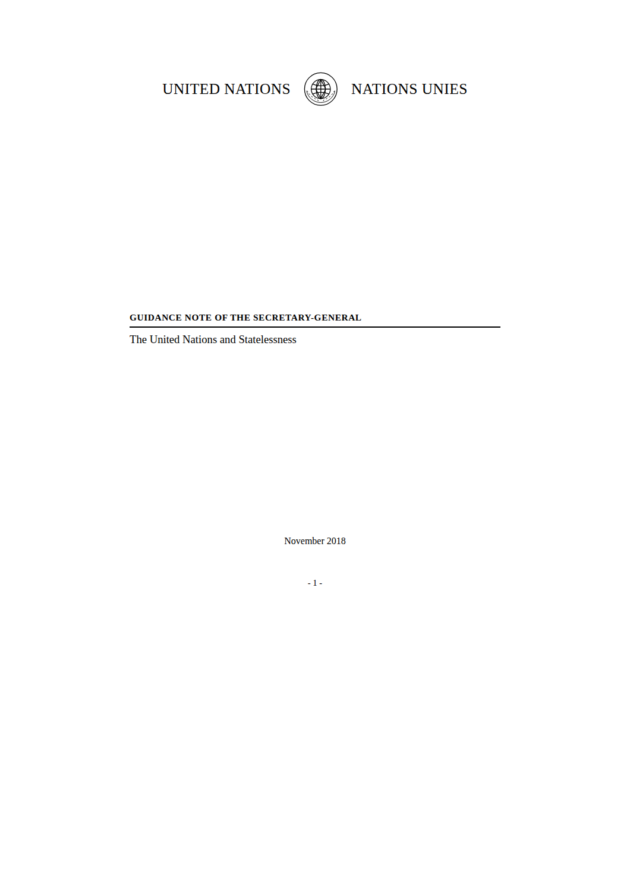UNITED NATIONS NATIONS UNIES
GUIDANCE NOTE OF THE SECRETARY-GENERAL
The United Nations and Statelessness
November 2018
- 1 -